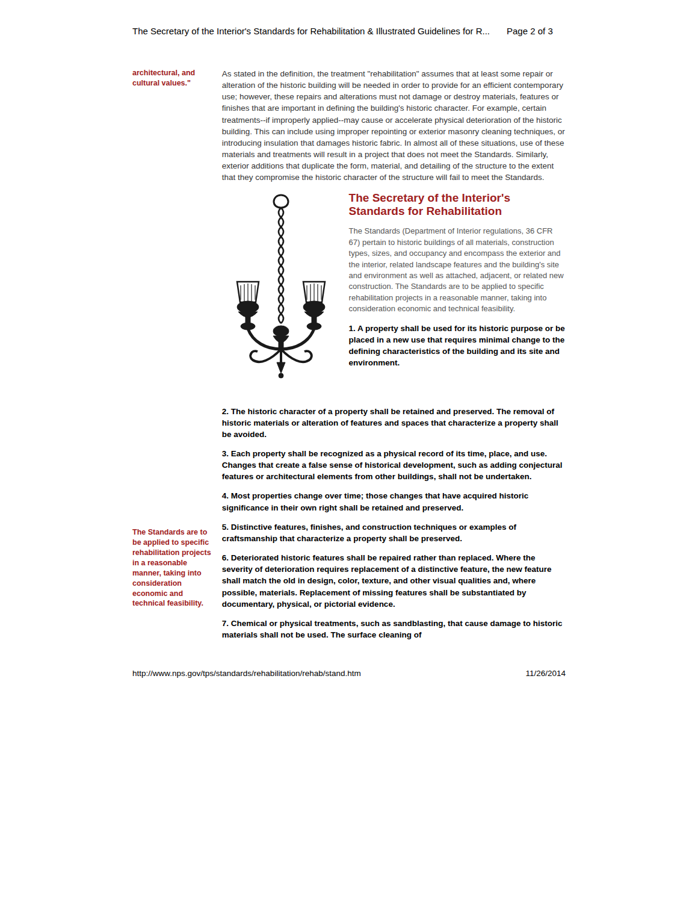The Secretary of the Interior's Standards for Rehabilitation & Illustrated Guidelines for R...Page 2 of 3
architectural, and cultural values."
The Standards are to be applied to specific rehabilitation projects in a reasonable manner, taking into consideration economic and technical feasibility.
As stated in the definition, the treatment "rehabilitation" assumes that at least some repair or alteration of the historic building will be needed in order to provide for an efficient contemporary use; however, these repairs and alterations must not damage or destroy materials, features or finishes that are important in defining the building's historic character. For example, certain treatments--if improperly applied--may cause or accelerate physical deterioration of the historic building. This can include using improper repointing or exterior masonry cleaning techniques, or introducing insulation that damages historic fabric. In almost all of these situations, use of these materials and treatments will result in a project that does not meet the Standards. Similarly, exterior additions that duplicate the form, material, and detailing of the structure to the extent that they compromise the historic character of the structure will fail to meet the Standards.
The Secretary of the Interior's Standards for Rehabilitation
The Standards (Department of Interior regulations, 36 CFR 67) pertain to historic buildings of all materials, construction types, sizes, and occupancy and encompass the exterior and the interior, related landscape features and the building's site and environment as well as attached, adjacent, or related new construction. The Standards are to be applied to specific rehabilitation projects in a reasonable manner, taking into consideration economic and technical feasibility.
1. A property shall be used for its historic purpose or be placed in a new use that requires minimal change to the defining characteristics of the building and its site and environment.
2. The historic character of a property shall be retained and preserved. The removal of historic materials or alteration of features and spaces that characterize a property shall be avoided.
3. Each property shall be recognized as a physical record of its time, place, and use. Changes that create a false sense of historical development, such as adding conjectural features or architectural elements from other buildings, shall not be undertaken.
4. Most properties change over time; those changes that have acquired historic significance in their own right shall be retained and preserved.
5. Distinctive features, finishes, and construction techniques or examples of craftsmanship that characterize a property shall be preserved.
6. Deteriorated historic features shall be repaired rather than replaced. Where the severity of deterioration requires replacement of a distinctive feature, the new feature shall match the old in design, color, texture, and other visual qualities and, where possible, materials. Replacement of missing features shall be substantiated by documentary, physical, or pictorial evidence.
7. Chemical or physical treatments, such as sandblasting, that cause damage to historic materials shall not be used. The surface cleaning of
http://www.nps.gov/tps/standards/rehabilitation/rehab/stand.htm 11/26/2014